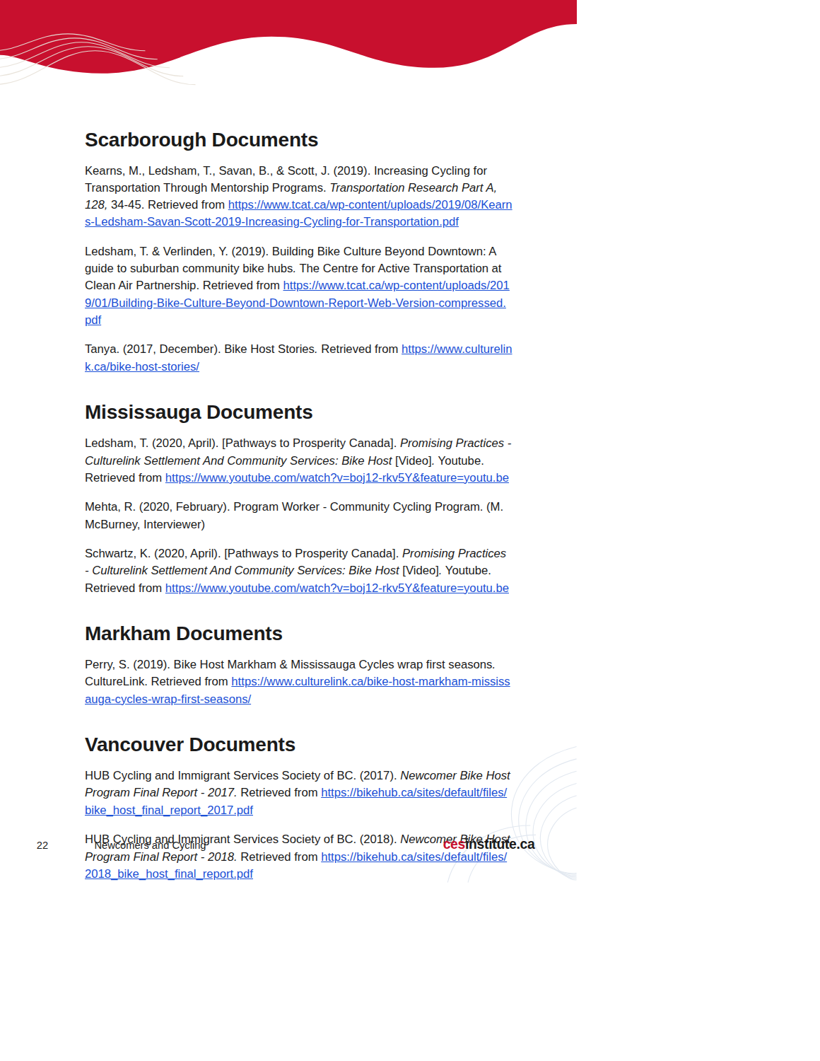Scarborough Documents
Kearns, M., Ledsham, T., Savan, B., & Scott, J. (2019). Increasing Cycling for Transportation Through Mentorship Programs. Transportation Research Part A, 128, 34-45. Retrieved from https://www.tcat.ca/wp-content/uploads/2019/08/Kearns-Ledsham-Savan-Scott-2019-Increasing-Cycling-for-Transportation.pdf
Ledsham, T. & Verlinden, Y. (2019). Building Bike Culture Beyond Downtown: A guide to suburban community bike hubs. The Centre for Active Transportation at Clean Air Partnership. Retrieved from https://www.tcat.ca/wp-content/uploads/2019/01/Building-Bike-Culture-Beyond-Downtown-Report-Web-Version-compressed.pdf
Tanya. (2017, December). Bike Host Stories. Retrieved from https://www.culturelink.ca/bike-host-stories/
Mississauga Documents
Ledsham, T. (2020, April). [Pathways to Prosperity Canada]. Promising Practices - Culturelink Settlement And Community Services: Bike Host [Video]. Youtube. Retrieved from https://www.youtube.com/watch?v=boj12-rkv5Y&feature=youtu.be
Mehta, R. (2020, February). Program Worker - Community Cycling Program. (M. McBurney, Interviewer)
Schwartz, K. (2020, April). [Pathways to Prosperity Canada]. Promising Practices - Culturelink Settlement And Community Services: Bike Host [Video]. Youtube. Retrieved from https://www.youtube.com/watch?v=boj12-rkv5Y&feature=youtu.be
Markham Documents
Perry, S. (2019). Bike Host Markham & Mississauga Cycles wrap first seasons. CultureLink. Retrieved from https://www.culturelink.ca/bike-host-markham-mississauga-cycles-wrap-first-seasons/
Vancouver Documents
HUB Cycling and Immigrant Services Society of BC. (2017). Newcomer Bike Host Program Final Report - 2017. Retrieved from https://bikehub.ca/sites/default/files/bike_host_final_report_2017.pdf
HUB Cycling and Immigrant Services Society of BC. (2018). Newcomer Bike Host Program Final Report - 2018. Retrieved from https://bikehub.ca/sites/default/files/2018_bike_host_final_report.pdf
22 Newcomers and Cycling ces institute.ca